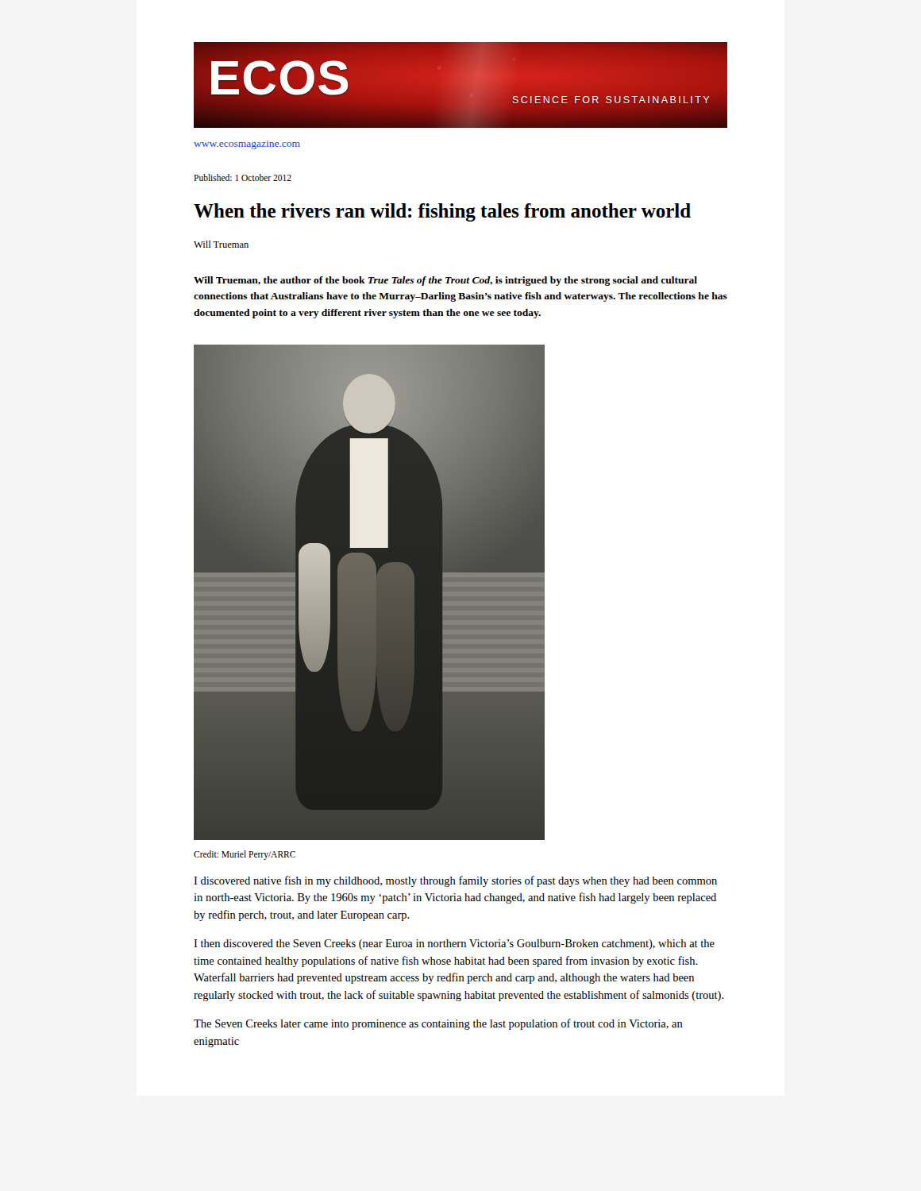ECOS
Science for Sustainability
www.ecosmagazine.com
Published: 1 October 2012
When the rivers ran wild: fishing tales from another world
Will Trueman
Will Trueman, the author of the book True Tales of the Trout Cod, is intrigued by the strong social and cultural connections that Australians have to the Murray–Darling Basin’s native fish and waterways. The recollections he has documented point to a very different river system than the one we see today.
Credit: Muriel Perry/ARRC
I discovered native fish in my childhood, mostly through family stories of past days when they had been common in north-east Victoria. By the 1960s my ‘patch’ in Victoria had changed, and native fish had largely been replaced by redfin perch, trout, and later European carp.
I then discovered the Seven Creeks (near Euroa in northern Victoria’s Goulburn-Broken catchment), which at the time contained healthy populations of native fish whose habitat had been spared from invasion by exotic fish. Waterfall barriers had prevented upstream access by redfin perch and carp and, although the waters had been regularly stocked with trout, the lack of suitable spawning habitat prevented the establishment of salmonids (trout).
The Seven Creeks later came into prominence as containing the last population of trout cod in Victoria, an enigmatic